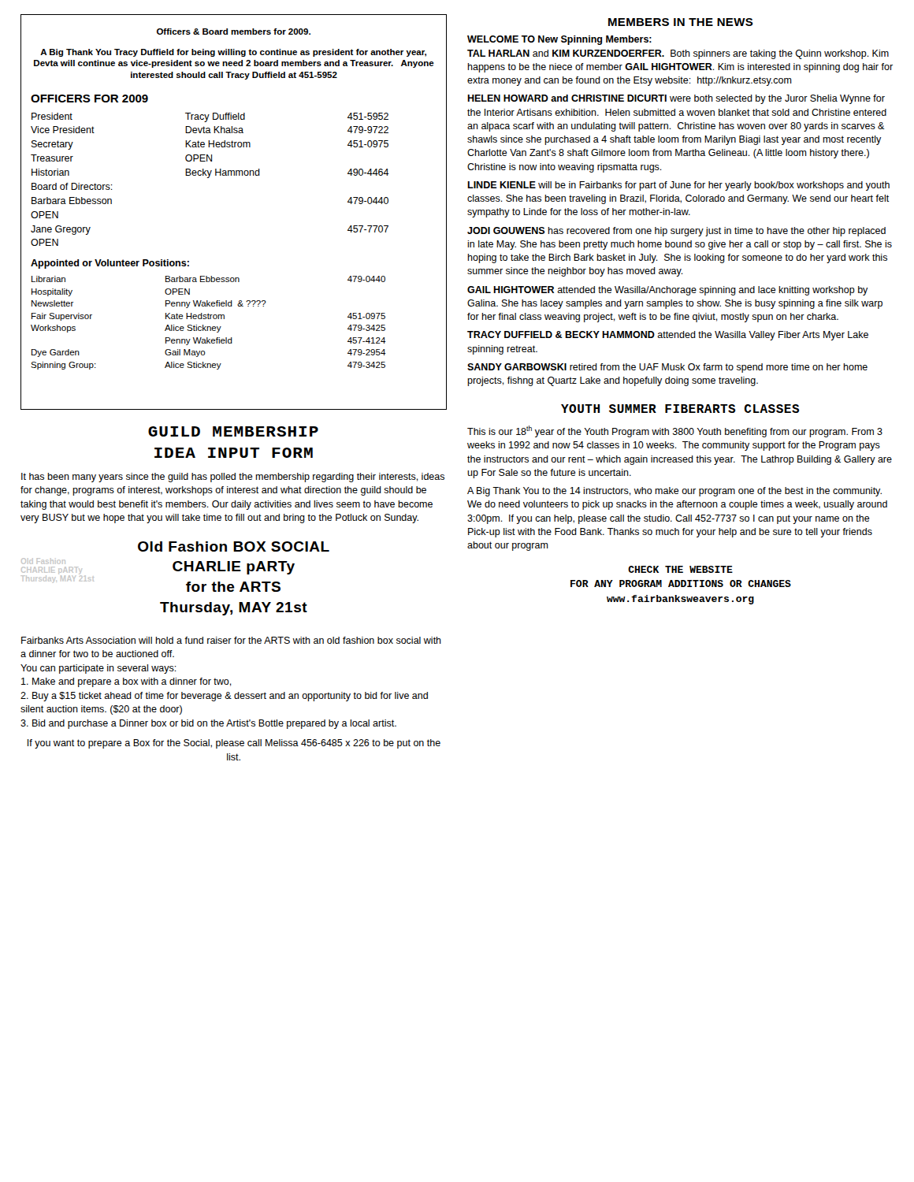Officers & Board members for 2009.
A Big Thank You Tracy Duffield for being willing to continue as president for another year, Devta will continue as vice-president so we need 2 board members and a Treasurer. Anyone interested should call Tracy Duffield at 451-5952
OFFICERS FOR 2009
| President | Tracy Duffield | 451-5952 |
| Vice President | Devta Khalsa | 479-9722 |
| Secretary | Kate Hedstrom | 451-0975 |
| Treasurer | OPEN | |
| Historian | Becky Hammond | 490-4464 |
| Board of Directors: |
| Barbara Ebbesson | 479-0440 |
| OPEN |
| Jane Gregory | 457-7707 |
| OPEN |
Appointed or Volunteer Positions:
| Librarian | Barbara Ebbesson | 479-0440 |
| Hospitality | OPEN | |
| Newsletter | Penny Wakefield & ???? | |
| Fair Supervisor | Kate Hedstrom | 451-0975 |
| Workshops | Alice Stickney | 479-3425 |
| | Penny Wakefield | 457-4124 |
| Dye Garden | Gail Mayo | 479-2954 |
| Spinning Group: | Alice Stickney | 479-3425 |
GUILD MEMBERSHIP
IDEA INPUT FORM
It has been many years since the guild has polled the membership regarding their interests, ideas for change, programs of interest, workshops of interest and what direction the guild should be taking that would best benefit it's members. Our daily activities and lives seem to have become very BUSY but we hope that you will take time to fill out and bring to the Potluck on Sunday.
Old Fashion
CHARLIE pARTy
Thursday, MAY 21st
Old Fashion BOX SOCIAL
CHARLIE pARTy
for the ARTS
Thursday, MAY 21st
Fairbanks Arts Association will hold a fund raiser for the ARTS with an old fashion box social with a dinner for two to be auctioned off.
You can participate in several ways:
1. Make and prepare a box with a dinner for two,
2. Buy a $15 ticket ahead of time for beverage & dessert and an opportunity to bid for live and silent auction items. ($20 at the door)
3. Bid and purchase a Dinner box or bid on the Artist's Bottle prepared by a local artist.
If you want to prepare a Box for the Social, please call Melissa 456-6485 x 226 to be put on the list.
MEMBERS IN THE NEWS
WELCOME TO New Spinning Members:
TAL HARLAN and KIM KURZENDOERFER. Both spinners are taking the Quinn workshop. Kim happens to be the niece of member GAIL HIGHTOWER. Kim is interested in spinning dog hair for extra money and can be found on the Etsy website: http://knkurz.etsy.com
HELEN HOWARD and CHRISTINE DICURTI were both selected by the Juror Shelia Wynne for the Interior Artisans exhibition. Helen submitted a woven blanket that sold and Christine entered an alpaca scarf with an undulating twill pattern. Christine has woven over 80 yards in scarves & shawls since she purchased a 4 shaft table loom from Marilyn Biagi last year and most recently Charlotte Van Zant's 8 shaft Gilmore loom from Martha Gelineau. (A little loom history there.) Christine is now into weaving ripsmatta rugs.
LINDE KIENLE will be in Fairbanks for part of June for her yearly book/box workshops and youth classes. She has been traveling in Brazil, Florida, Colorado and Germany. We send our heart felt sympathy to Linde for the loss of her mother-in-law.
JODI GOUWENS has recovered from one hip surgery just in time to have the other hip replaced in late May. She has been pretty much home bound so give her a call or stop by – call first. She is hoping to take the Birch Bark basket in July. She is looking for someone to do her yard work this summer since the neighbor boy has moved away.
GAIL HIGHTOWER attended the Wasilla/Anchorage spinning and lace knitting workshop by Galina. She has lacey samples and yarn samples to show. She is busy spinning a fine silk warp for her final class weaving project, weft is to be fine qiviut, mostly spun on her charka.
TRACY DUFFIELD & BECKY HAMMOND attended the Wasilla Valley Fiber Arts Myer Lake spinning retreat.
SANDY GARBOWSKI retired from the UAF Musk Ox farm to spend more time on her home projects, fishng at Quartz Lake and hopefully doing some traveling.
YOUTH SUMMER FIBERARTS CLASSES
This is our 18th year of the Youth Program with 3800 Youth benefiting from our program. From 3 weeks in 1992 and now 54 classes in 10 weeks. The community support for the Program pays the instructors and our rent – which again increased this year. The Lathrop Building & Gallery are up For Sale so the future is uncertain.
A Big Thank You to the 14 instructors, who make our program one of the best in the community. We do need volunteers to pick up snacks in the afternoon a couple times a week, usually around 3:00pm. If you can help, please call the studio. Call 452-7737 so I can put your name on the Pick-up list with the Food Bank. Thanks so much for your help and be sure to tell your friends about our program
CHECK THE WEBSITE
FOR ANY PROGRAM ADDITIONS OR CHANGES
www.fairbanksweavers.org